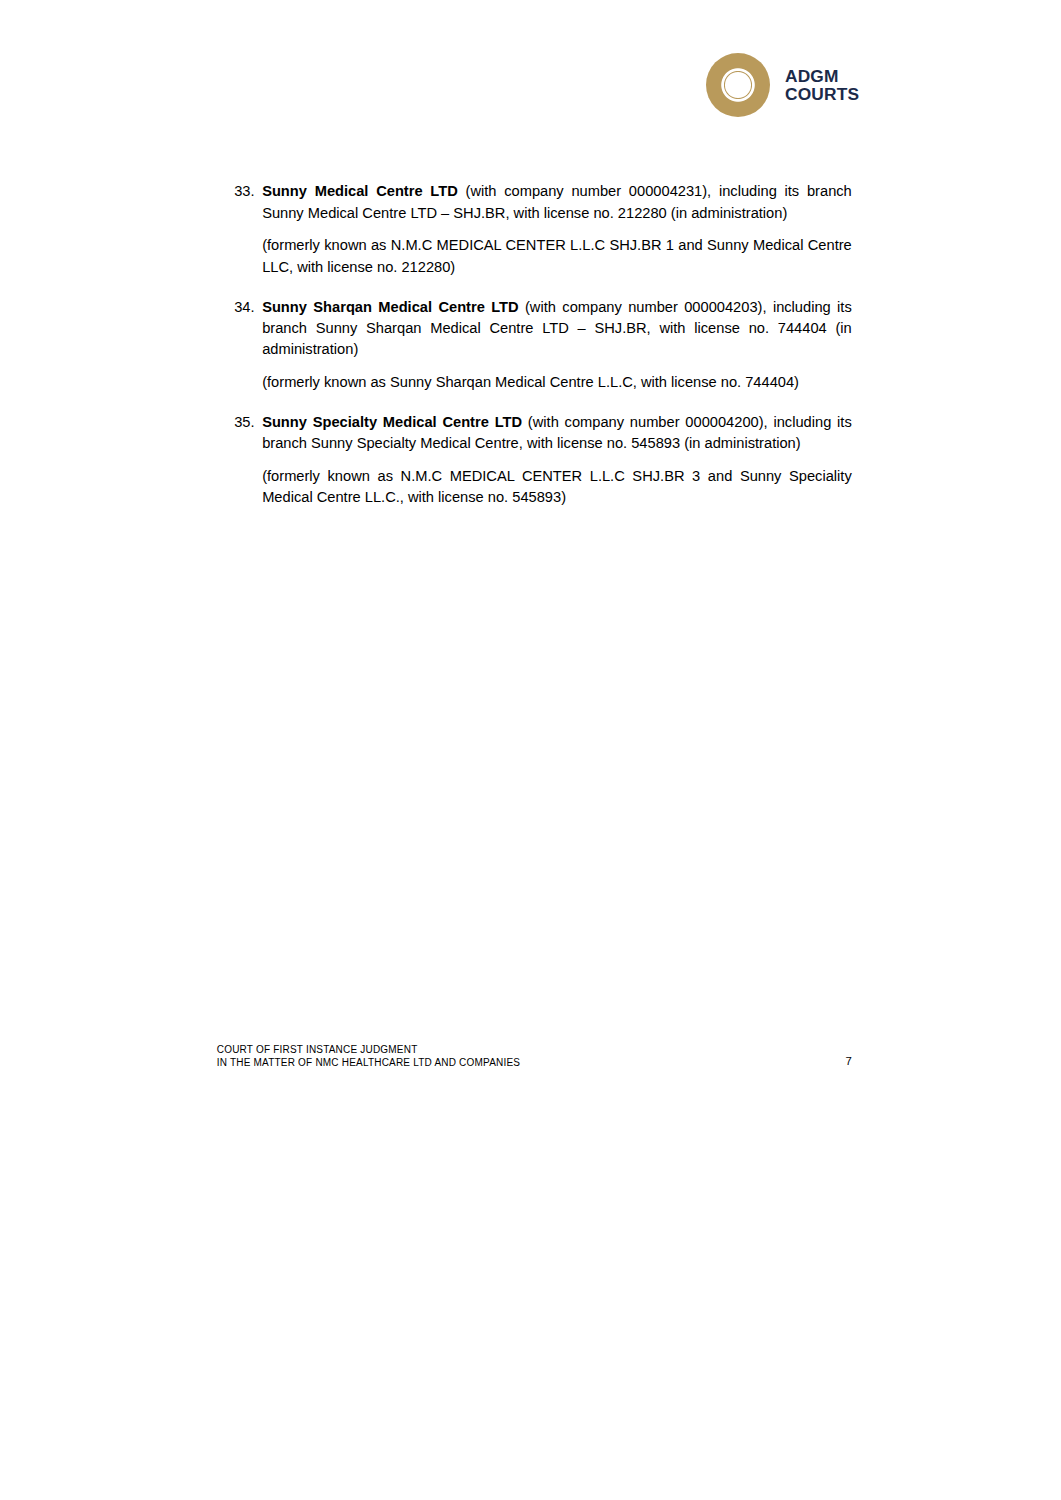ADGM
COURTS
33. Sunny Medical Centre LTD (with company number 000004231), including its branch Sunny Medical Centre LTD – SHJ.BR, with license no. 212280 (in administration)
(formerly known as N.M.C MEDICAL CENTER L.L.C SHJ.BR 1 and Sunny Medical Centre LLC, with license no. 212280)
34. Sunny Sharqan Medical Centre LTD (with company number 000004203), including its branch Sunny Sharqan Medical Centre LTD – SHJ.BR, with license no. 744404 (in administration)
(formerly known as Sunny Sharqan Medical Centre L.L.C, with license no. 744404)
35. Sunny Specialty Medical Centre LTD (with company number 000004200), including its branch Sunny Specialty Medical Centre, with license no. 545893 (in administration)
(formerly known as N.M.C MEDICAL CENTER L.L.C SHJ.BR 3 and Sunny Speciality Medical Centre LL.C., with license no. 545893)
COURT OF FIRST INSTANCE JUDGMENT
IN THE MATTER OF NMC HEALTHCARE LTD AND COMPANIES
7